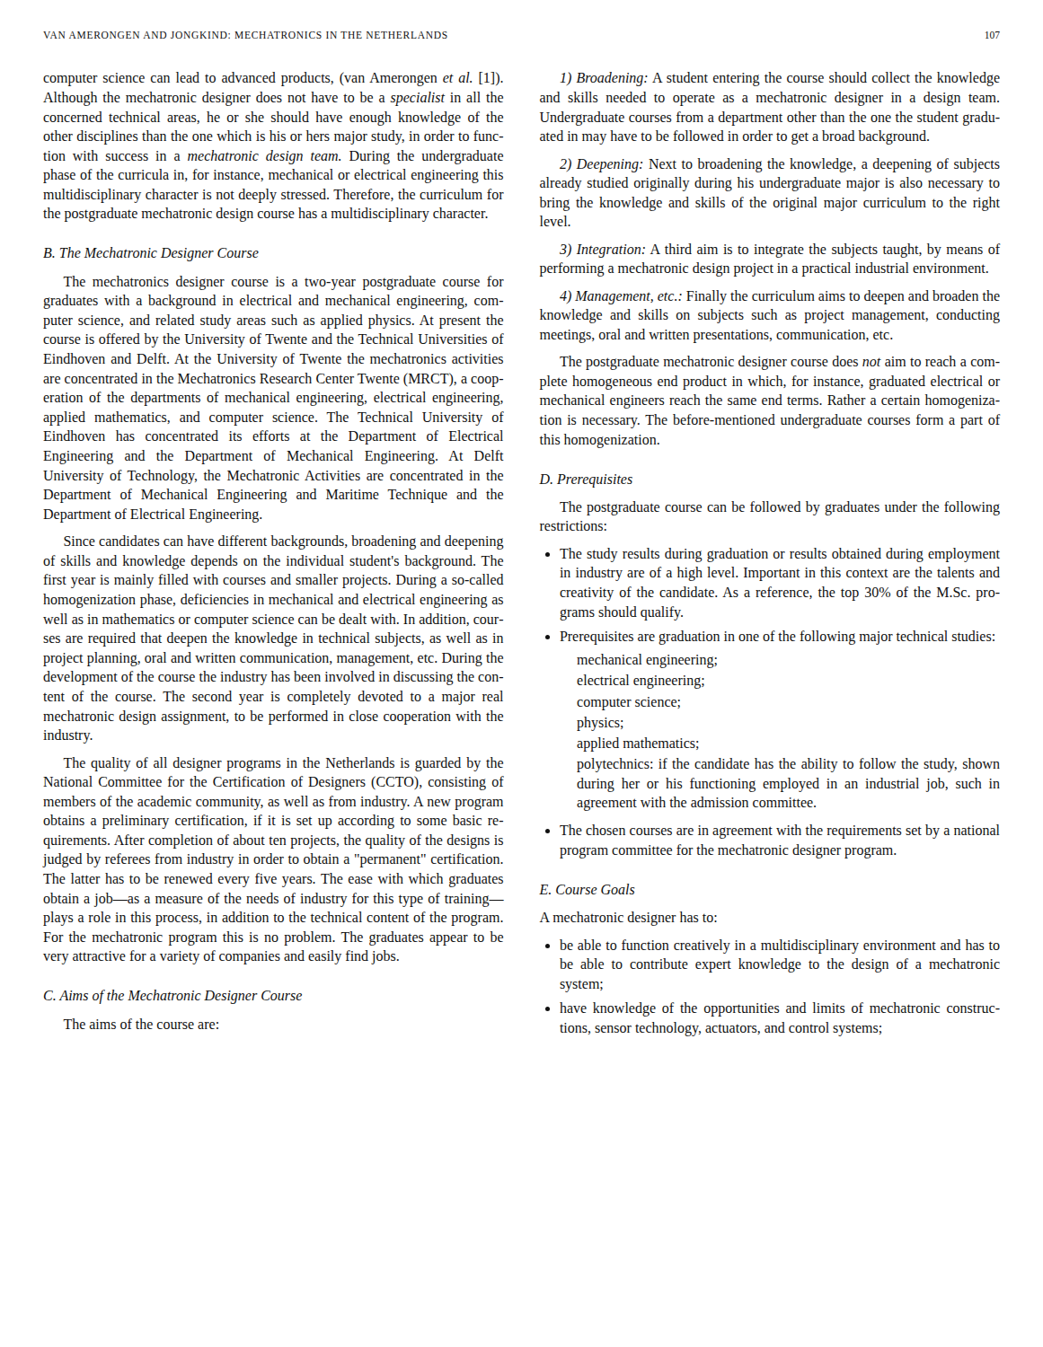Van Amerongen and Jongkind: Mechatronics in the Netherlands 107
computer science can lead to advanced products, (van Amerongen et al. [1]). Although the mechatronic designer does not have to be a specialist in all the concerned technical areas, he or she should have enough knowledge of the other disciplines than the one which is his or hers major study, in order to function with success in a mechatronic design team. During the undergraduate phase of the curricula in, for instance, mechanical or electrical engineering this multidisciplinary character is not deeply stressed. Therefore, the curriculum for the postgraduate mechatronic design course has a multidisciplinary character.
B. The Mechatronic Designer Course
The mechatronics designer course is a two-year postgraduate course for graduates with a background in electrical and mechanical engineering, computer science, and related study areas such as applied physics. At present the course is offered by the University of Twente and the Technical Universities of Eindhoven and Delft. At the University of Twente the mechatronics activities are concentrated in the Mechatronics Research Center Twente (MRCT), a cooperation of the departments of mechanical engineering, electrical engineering, applied mathematics, and computer science. The Technical University of Eindhoven has concentrated its efforts at the Department of Electrical Engineering and the Department of Mechanical Engineering. At Delft University of Technology, the Mechatronic Activities are concentrated in the Department of Mechanical Engineering and Maritime Technique and the Department of Electrical Engineering.
Since candidates can have different backgrounds, broadening and deepening of skills and knowledge depends on the individual student's background. The first year is mainly filled with courses and smaller projects. During a so-called homogenization phase, deficiencies in mechanical and electrical engineering as well as in mathematics or computer science can be dealt with. In addition, courses are required that deepen the knowledge in technical subjects, as well as in project planning, oral and written communication, management, etc. During the development of the course the industry has been involved in discussing the content of the course. The second year is completely devoted to a major real mechatronic design assignment, to be performed in close cooperation with the industry.
The quality of all designer programs in the Netherlands is guarded by the National Committee for the Certification of Designers (CCTO), consisting of members of the academic community, as well as from industry. A new program obtains a preliminary certification, if it is set up according to some basic requirements. After completion of about ten projects, the quality of the designs is judged by referees from industry in order to obtain a "permanent" certification. The latter has to be renewed every five years. The ease with which graduates obtain a job—as a measure of the needs of industry for this type of training—plays a role in this process, in addition to the technical content of the program. For the mechatronic program this is no problem. The graduates appear to be very attractive for a variety of companies and easily find jobs.
C. Aims of the Mechatronic Designer Course
The aims of the course are:
1) Broadening: A student entering the course should collect the knowledge and skills needed to operate as a mechatronic designer in a design team. Undergraduate courses from a department other than the one the student graduated in may have to be followed in order to get a broad background.
2) Deepening: Next to broadening the knowledge, a deepening of subjects already studied originally during his undergraduate major is also necessary to bring the knowledge and skills of the original major curriculum to the right level.
3) Integration: A third aim is to integrate the subjects taught, by means of performing a mechatronic design project in a practical industrial environment.
4) Management, etc.: Finally the curriculum aims to deepen and broaden the knowledge and skills on subjects such as project management, conducting meetings, oral and written presentations, communication, etc.
The postgraduate mechatronic designer course does not aim to reach a complete homogeneous end product in which, for instance, graduated electrical or mechanical engineers reach the same end terms. Rather a certain homogenization is necessary. The before-mentioned undergraduate courses form a part of this homogenization.
D. Prerequisites
The postgraduate course can be followed by graduates under the following restrictions:
The study results during graduation or results obtained during employment in industry are of a high level. Important in this context are the talents and creativity of the candidate. As a reference, the top 30% of the M.Sc. programs should qualify.
Prerequisites are graduation in one of the following major technical studies:
mechanical engineering;
electrical engineering;
computer science;
physics;
applied mathematics;
polytechnics: if the candidate has the ability to follow the study, shown during her or his functioning employed in an industrial job, such in agreement with the admission committee.
The chosen courses are in agreement with the requirements set by a national program committee for the mechatronic designer program.
E. Course Goals
A mechatronic designer has to:
be able to function creatively in a multidisciplinary environment and has to be able to contribute expert knowledge to the design of a mechatronic system;
have knowledge of the opportunities and limits of mechatronic constructions, sensor technology, actuators, and control systems;